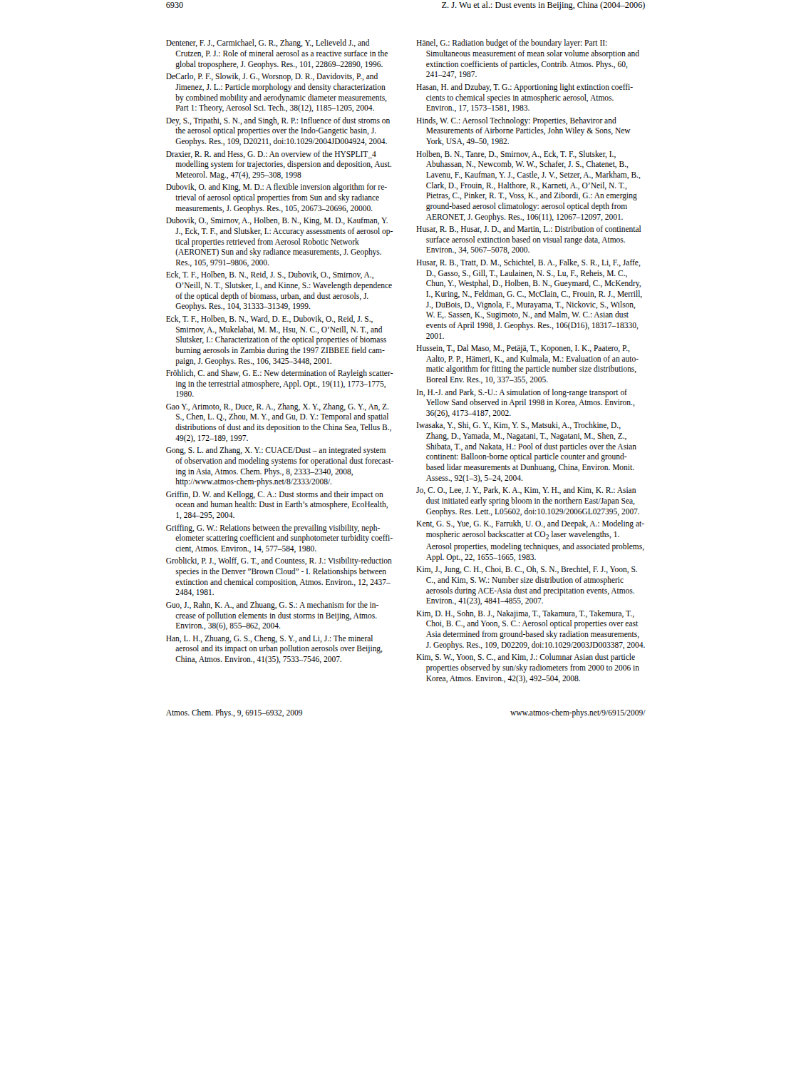6930
Z. J. Wu et al.: Dust events in Beijing, China (2004–2006)
Dentener, F. J., Carmichael, G. R., Zhang, Y., Lelieveld J., and Crutzen, P. J.: Role of mineral aerosol as a reactive surface in the global troposphere, J. Geophys. Res., 101, 22869–22890, 1996.
DeCarlo, P. F., Slowik, J. G., Worsnop, D. R., Davidovits, P., and Jimenez, J. L.: Particle morphology and density characterization by combined mobility and aerodynamic diameter measurements, Part 1: Theory, Aerosol Sci. Tech., 38(12), 1185–1205, 2004.
Dey, S., Tripathi, S. N., and Singh, R. P.: Influence of dust stroms on the aerosol optical properties over the Indo-Gangetic basin, J. Geophys. Res., 109, D20211, doi:10.1029/2004JD004924, 2004.
Draxier, R. R. and Hess, G. D.: An overview of the HYSPLIT_4 modelling system for trajectories, dispersion and deposition, Aust. Meteorol. Mag., 47(4), 295–308, 1998
Dubovik, O. and King, M. D.: A flexible inversion algorithm for retrieval of aerosol optical properties from Sun and sky radiance measurements, J. Geophys. Res., 105, 20673–20696, 20000.
Dubovik, O., Smirnov, A., Holben, B. N., King, M. D., Kaufman, Y. J., Eck, T. F., and Slutsker, I.: Accuracy assessments of aerosol optical properties retrieved from Aerosol Robotic Network (AERONET) Sun and sky radiance measurements, J. Geophys. Res., 105, 9791–9806, 2000.
Eck, T. F., Holben, B. N., Reid, J. S., Dubovik, O., Smirnov, A., O’Neill, N. T., Slutsker, I., and Kinne, S.: Wavelength dependence of the optical depth of biomass, urban, and dust aerosols, J. Geophys. Res., 104, 31333–31349, 1999.
Eck, T. F., Holben, B. N., Ward, D. E., Dubovik, O., Reid, J. S., Smirnov, A., Mukelabai, M. M., Hsu, N. C., O’Neill, N. T., and Slutsker, I.: Characterization of the optical properties of biomass burning aerosols in Zambia during the 1997 ZIBBEE field campaign, J. Geophys. Res., 106, 3425–3448, 2001.
Fröhlich, C. and Shaw, G. E.: New determination of Rayleigh scattering in the terrestrial atmosphere, Appl. Opt., 19(11), 1773–1775, 1980.
Gao Y., Arimoto, R., Duce, R. A., Zhang, X. Y., Zhang, G. Y., An, Z. S., Chen, L. Q., Zhou, M. Y., and Gu, D. Y.: Temporal and spatial distributions of dust and its deposition to the China Sea, Tellus B., 49(2), 172–189, 1997.
Gong, S. L. and Zhang, X. Y.: CUACE/Dust – an integrated system of observation and modeling systems for operational dust forecasting in Asia, Atmos. Chem. Phys., 8, 2333–2340, 2008, http://www.atmos-chem-phys.net/8/2333/2008/.
Griffin, D. W. and Kellogg, C. A.: Dust storms and their impact on ocean and human health: Dust in Earth’s atmosphere, EcoHealth, 1, 284–295, 2004.
Griffing, G. W.: Relations between the prevailing visibility, nephelometer scattering coefficient and sunphotometer turbidity coefficient, Atmos. Environ., 14, 577–584, 1980.
Groblicki, P. J., Wolff, G. T., and Countess, R. J.: Visibility-reduction species in the Denver ”Brown Cloud” - I. Relationships between extinction and chemical composition, Atmos. Environ., 12, 2437–2484, 1981.
Guo, J., Rahn, K. A., and Zhuang, G. S.: A mechanism for the increase of pollution elements in dust storms in Beijing, Atmos. Environ., 38(6), 855–862, 2004.
Han, L. H., Zhuang, G. S., Cheng, S. Y., and Li, J.: The mineral aerosol and its impact on urban pollution aerosols over Beijing, China, Atmos. Environ., 41(35), 7533–7546, 2007.
Hänel, G.: Radiation budget of the boundary layer: Part II: Simultaneous measurement of mean solar volume absorption and extinction coefficients of particles, Contrib. Atmos. Phys., 60, 241–247, 1987.
Hasan, H. and Dzubay, T. G.: Apportioning light extinction coefficients to chemical species in atmospheric aerosol, Atmos. Environ., 17, 1573–1581, 1983.
Hinds, W. C.: Aerosol Technology: Properties, Behaviror and Measurements of Airborne Particles, John Wiley & Sons, New York, USA, 49–50, 1982.
Holben, B. N., Tanre, D., Smirnov, A., Eck, T. F., Slutsker, I., Abuhassan, N., Newcomb, W. W., Schafer, J. S., Chatenet, B., Lavenu, F., Kaufman, Y. J., Castle, J. V., Setzer, A., Markham, B., Clark, D., Frouin, R., Halthore, R., Karneti, A., O’Neil, N. T., Pietras, C., Pinker, R. T., Voss, K., and Zibordi, G.: An emerging ground-based aerosol climatology: aerosol optical depth from AERONET, J. Geophys. Res., 106(11), 12067–12097, 2001.
Husar, R. B., Husar, J. D., and Martin, L.: Distribution of continental surface aerosol extinction based on visual range data, Atmos. Environ., 34, 5067–5078, 2000.
Husar, R. B., Tratt, D. M., Schichtel, B. A., Falke, S. R., Li, F., Jaffe, D., Gasso, S., Gill, T., Laulainen, N. S., Lu, F., Reheis, M. C., Chun, Y., Westphal, D., Holben, B. N., Gueymard, C., McKendry, I., Kuring, N., Feldman, G. C., McClain, C., Frouin, R. J., Merrill, J., DuBois, D., Vignola, F., Murayama, T., Nickovic, S., Wilson, W. E,. Sassen, K., Sugimoto, N., and Malm, W. C.: Asian dust events of April 1998, J. Geophys. Res., 106(D16), 18317–18330, 2001.
Hussein, T., Dal Maso, M., Petäjä, T., Koponen, I. K., Paatero, P., Aalto, P. P., Hämeri, K., and Kulmala, M.: Evaluation of an automatic algorithm for fitting the particle number size distributions, Boreal Env. Res., 10, 337–355, 2005.
In, H.-J. and Park, S.-U.: A simulation of long-range transport of Yellow Sand observed in April 1998 in Korea, Atmos. Environ., 36(26), 4173–4187, 2002.
Iwasaka, Y., Shi, G. Y., Kim, Y. S., Matsuki, A., Trochkine, D., Zhang, D., Yamada, M., Nagatani, T., Nagatani, M., Shen, Z., Shibata, T., and Nakata, H.: Pool of dust particles over the Asian continent: Balloon-borne optical particle counter and ground-based lidar measurements at Dunhuang, China, Environ. Monit. Assess., 92(1–3), 5–24, 2004.
Jo, C. O., Lee, J. Y., Park, K. A., Kim, Y. H., and Kim, K. R.: Asian dust initiated early spring bloom in the northern East/Japan Sea, Geophys. Res. Lett., L05602, doi:10.1029/2006GL027395, 2007.
Kent, G. S., Yue, G. K., Farrukh, U. O., and Deepak, A.: Modeling atmospheric aerosol backscatter at CO2 laser wavelengths, 1. Aerosol properties, modeling techniques, and associated problems, Appl. Opt., 22, 1655–1665, 1983.
Kim, J., Jung, C. H., Choi, B. C., Oh, S. N., Brechtel, F. J., Yoon, S. C., and Kim, S. W.: Number size distribution of atmospheric aerosols during ACE-Asia dust and precipitation events, Atmos. Environ., 41(23), 4841–4855, 2007.
Kim, D. H., Sohn, B. J., Nakajima, T., Takamura, T., Takemura, T., Choi, B. C., and Yoon, S. C.: Aerosol optical properties over east Asia determined from ground-based sky radiation measurements, J. Geophys. Res., 109, D02209, doi:10.1029/2003JD003387, 2004.
Kim, S. W., Yoon, S. C., and Kim, J.: Columnar Asian dust particle properties observed by sun/sky radiometers from 2000 to 2006 in Korea, Atmos. Environ., 42(3), 492–504, 2008.
Atmos. Chem. Phys., 9, 6915–6932, 2009
www.atmos-chem-phys.net/9/6915/2009/